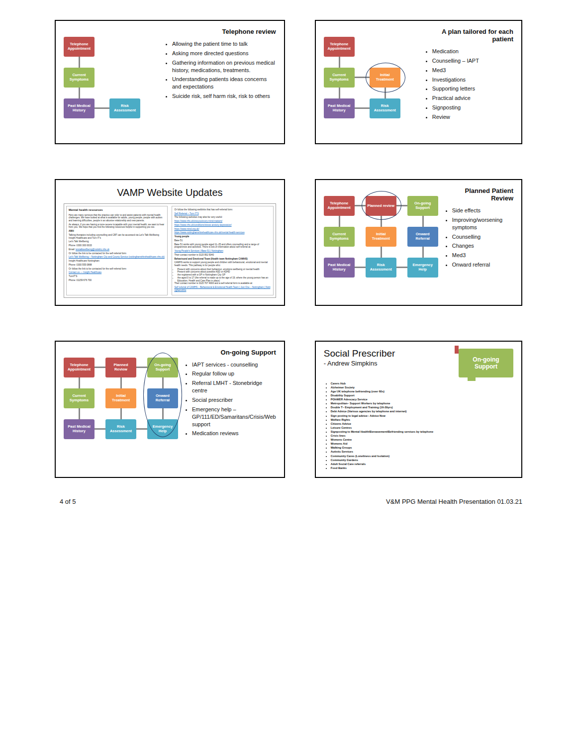Telephone Appointment
Current Symptoms
Past Medical History
Risk Assessment
Telephone review
Allowing the patient time to talk
Asking more directed questions
Gathering information on previous medical history, medications, treatments.
Understanding patients ideas concerns and expectations
Suicide risk, self harm risk, risk to others
Telephone Appointment
Current Symptoms
Past Medical History
Risk Assessment
Initial Treatment
A plan tailored for each patient
Medication
Counselling – IAPT
Med3
Investigations
Supporting letters
Practical advice
Signposting
Review
VAMP Website Updates
Mental health resources
Here are many services that the practice can refer to and assist patients with mental health challenges. We have looked at what is available for adults, young people, people with autism and learning difficulties, people in an abusive relationship and new parents.
As always, if you are having a more severe incapable with your mental health, we want to hear from you. We hope that you find the following resources helpful in supporting you too.
AMH
Talking therapies including counselling and CBT can be accessed via Let's Talk Wellbeing Insight Healthcare and Turn IT's
Let's Talk Wellbeing
Phone: 0300 300 0033
Email: letstalkwellbeing@nottshc.nhs.uk
Or follow the link to be contacted for the self-referral form
Let's Talk Wellbeing – Nottingham City and County Service (nottinghamshirehealthcare.nhs.uk)
Insight Healthcare Nottingham
Phone: 0300 555 0888
Or follow the link to be contacted for the self-referral form
Contact us — Insight Healthcare
TurnIT'S
Phone: 01159 676 700
Or follow the following weblinks that has self-referral form:
Self Referral – Turn IT'S
The following websites may also be very useful:
https://www.nhs.uk/oneyou/every-mind-matters/
https://www.nhs.uk/conditions/stress-anxiety-depression/
https://www.mind.org.uk/
https://www.nottinghamshirehealthcare.nhs.uk/mental-health-services
Young people
Base 51
Base 51 works with young people aged 11–25 and offers counselling and a range of programmes and activities. There is lots of information about self-referral at:
Young People's Services | Base 51 | Nottingham
Their contact number is 0115 952 5040
Behavioural and Emotional Team (Health team Nottingham CAMHS)
CAMHS works to support young people and children with behavioural, emotional and mental health needs. This pathway is for people who:
Present with concerns about their behaviour, emotions wellbeing or mental health
Present with concerns about possible ASD or ADHD
Are registered with a GP in Nottingham City GP
Are aged 0 to 17 (the referral is made up to the age of 19, where the young person has an Education, Health and Care Plan in place)
Their contact number is 0115 707 4000 and a self-referral form is available at:
Self referral of CAMHS – Behavioural & Emotional Health Team | Just One – Nottingham | Nottinghamshire
Telephone Appointment
Current Symptoms
Past Medical History
Risk Assessment
Initial Treatment
Planned review
On-going Support
Onward Referral
Emergency Help
Planned Patient Review
Side effects
Improving/worsening symptoms
Counselling
Changes
Med3
Onward referral
Telephone Appointment
Current Symptoms
Past Medical History
Risk Assessment
Initial Treatment
Planned Review
On-going Support
Onward Referral
Emergency Help
On-going Support
IAPT services - counselling
Regular follow up
Referral LMHT - Stonebridge centre
Social prescriber
Emergency help – GP/111/ED/Samaritans/Crisis/Web support
Medication reviews
Social Prescriber - Andrew Simpkins
On-going
Support
Carers Hub
Alzheimer Society
Age UK telephone befriending (over 60s)
Disability Support
POhWER Advocacy Service
Metropolitan– Support Workers by telephone
Double T– Employment and Training (16-29yrs)
Debt Advice (Various agencies by telephone and internet)
Sign posting to legal advice– Advice Now
Welfare Rights
Citizens Advice
Leisure Centres
Signposting to Mental Health/Bereavement/Befriending services by telephone
Crisis lines
Womens Centre
Womens Aid
Walking Groups
Autistic Services
Community Cares (Loneliness and Isolation)
Community Gardens
Adult Social Care referrals
Food Banks
4 of 5
V&M PPG Mental Health Presentation 01.03.21